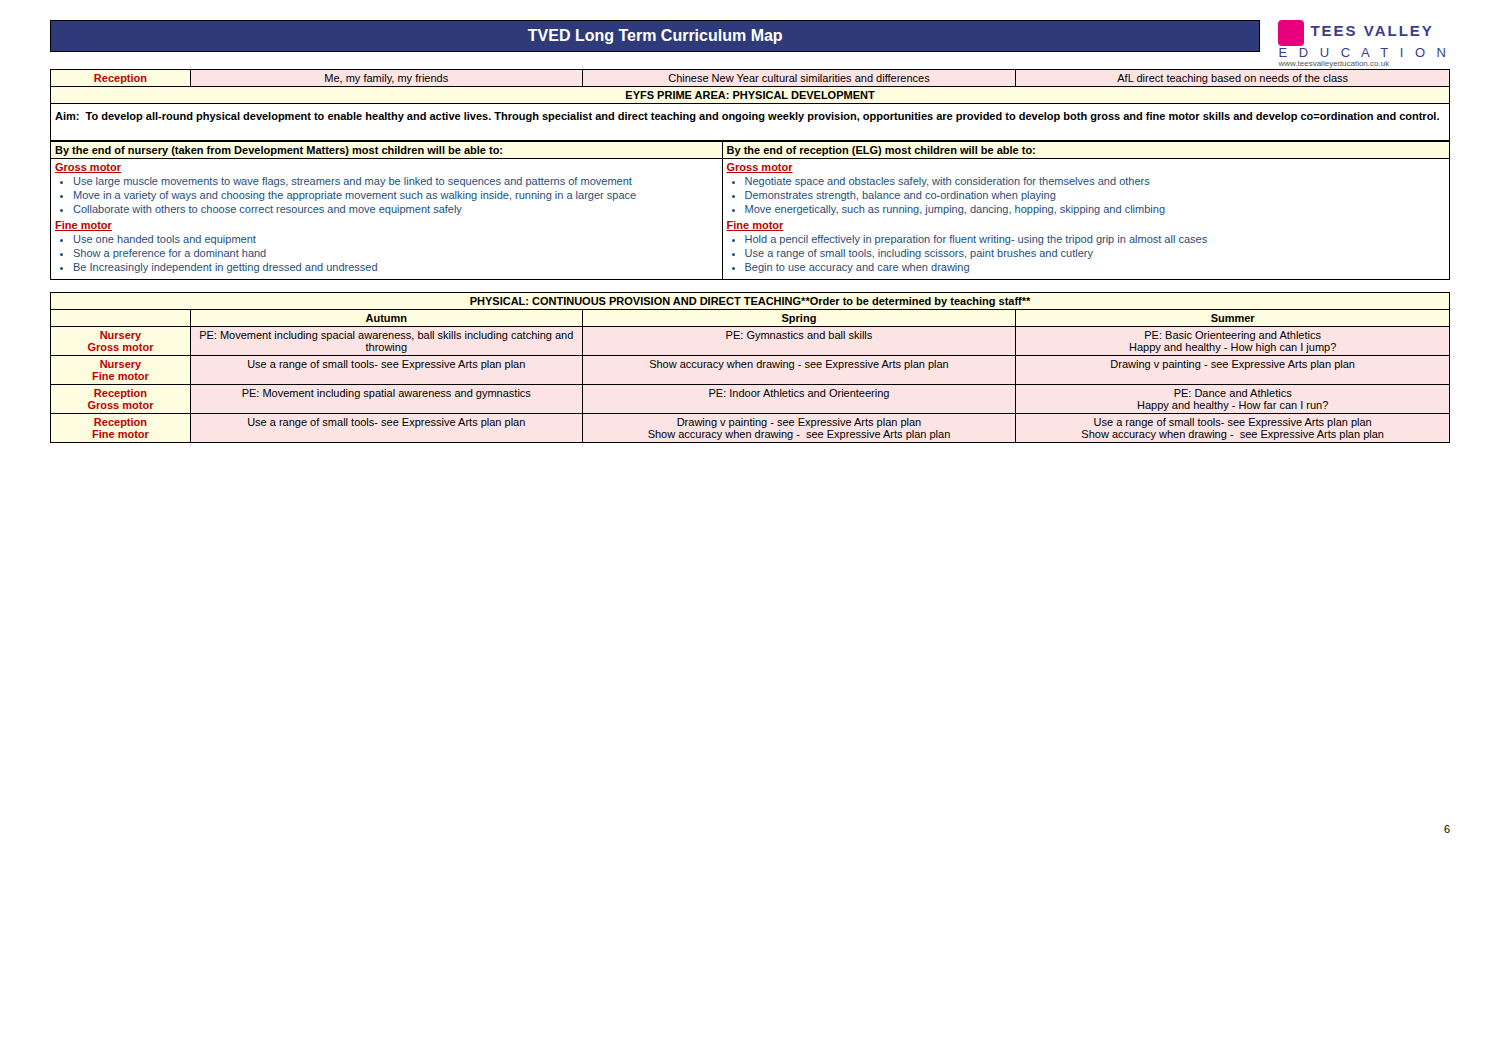TVED Long Term Curriculum Map
TEES VALLEY
E D U C A T I O N
www.teesvalleyeducation.co.uk
| Reception | Me, my family, my friends | Chinese New Year cultural similarities and differences | AfL direct teaching based on needs of the class |
| EYFS PRIME AREA: PHYSICAL DEVELOPMENT |
| Aim: To develop all-round physical development to enable healthy and active lives. Through specialist and direct teaching and ongoing weekly provision, opportunities are provided to develop both gross and fine motor skills and develop co=ordination and control. |
| By the end of nursery (taken from Development Matters) most children will be able to: | By the end of reception (ELG) most children will be able to: |
| Gross motor Use large muscle movements to wave flags, streamers and may be linked to sequences and patterns of movement Move in a variety of ways and choosing the appropriate movement such as walking inside, running in a larger space Collaborate with others to choose correct resources and move equipment safely Fine motor Use one handed tools and equipment Show a preference for a dominant hand Be Increasingly independent in getting dressed and undressed | Gross motor Negotiate space and obstacles safely, with consideration for themselves and others Demonstrates strength, balance and co-ordination when playing Move energetically, such as running, jumping, dancing, hopping, skipping and climbing Fine motor Hold a pencil effectively in preparation for fluent writing- using the tripod grip in almost all cases Use a range of small tools, including scissors, paint brushes and cutlery Begin to use accuracy and care when drawing |
| PHYSICAL: CONTINUOUS PROVISION AND DIRECT TEACHING**Order to be determined by teaching staff** |
| | Autumn | Spring | Summer |
| Nursery Gross motor | PE: Movement including spacial awareness, ball skills including catching and throwing | PE: Gymnastics and ball skills | PE: Basic Orienteering and Athletics Happy and healthy - How high can I jump? |
| Nursery Fine motor | Use a range of small tools- see Expressive Arts plan plan | Show accuracy when drawing - see Expressive Arts plan plan | Drawing v painting - see Expressive Arts plan plan |
| Reception Gross motor | PE: Movement including spatial awareness and gymnastics | PE: Indoor Athletics and Orienteering | PE: Dance and Athletics Happy and healthy - How far can I run? |
| Reception Fine motor | Use a range of small tools- see Expressive Arts plan plan | Drawing v painting - see Expressive Arts plan plan Show accuracy when drawing - see Expressive Arts plan plan | Use a range of small tools- see Expressive Arts plan plan Show accuracy when drawing - see Expressive Arts plan plan |
6